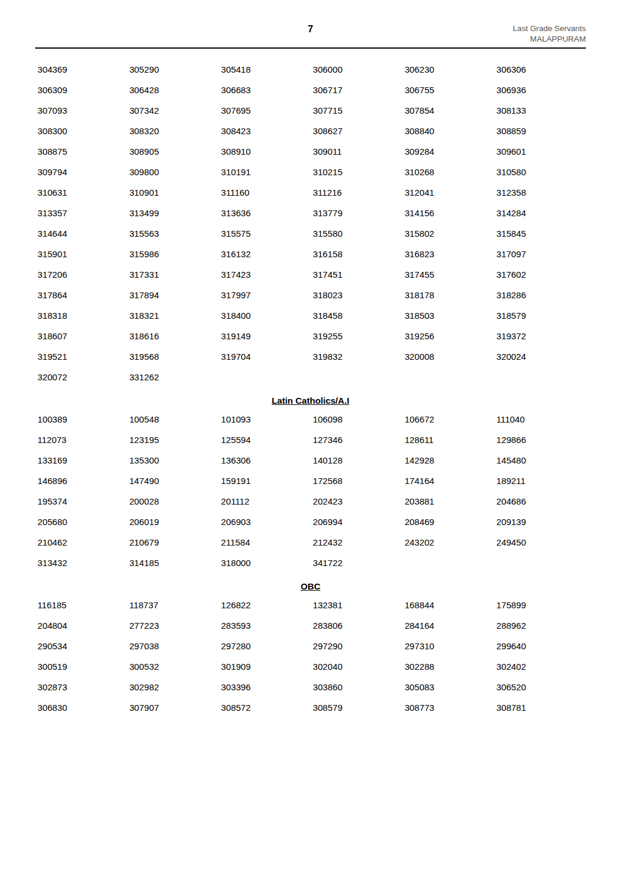7
Last Grade Servants
MALAPPURAM
| 304369 | 305290 | 305418 | 306000 | 306230 | 306306 |
| 306309 | 306428 | 306683 | 306717 | 306755 | 306936 |
| 307093 | 307342 | 307695 | 307715 | 307854 | 308133 |
| 308300 | 308320 | 308423 | 308627 | 308840 | 308859 |
| 308875 | 308905 | 308910 | 309011 | 309284 | 309601 |
| 309794 | 309800 | 310191 | 310215 | 310268 | 310580 |
| 310631 | 310901 | 311160 | 311216 | 312041 | 312358 |
| 313357 | 313499 | 313636 | 313779 | 314156 | 314284 |
| 314644 | 315563 | 315575 | 315580 | 315802 | 315845 |
| 315901 | 315986 | 316132 | 316158 | 316823 | 317097 |
| 317206 | 317331 | 317423 | 317451 | 317455 | 317602 |
| 317864 | 317894 | 317997 | 318023 | 318178 | 318286 |
| 318318 | 318321 | 318400 | 318458 | 318503 | 318579 |
| 318607 | 318616 | 319149 | 319255 | 319256 | 319372 |
| 319521 | 319568 | 319704 | 319832 | 320008 | 320024 |
| 320072 | 331262 | | | | |
Latin Catholics/A.I
| 100389 | 100548 | 101093 | 106098 | 106672 | 111040 |
| 112073 | 123195 | 125594 | 127346 | 128611 | 129866 |
| 133169 | 135300 | 136306 | 140128 | 142928 | 145480 |
| 146896 | 147490 | 159191 | 172568 | 174164 | 189211 |
| 195374 | 200028 | 201112 | 202423 | 203881 | 204686 |
| 205680 | 206019 | 206903 | 206994 | 208469 | 209139 |
| 210462 | 210679 | 211584 | 212432 | 243202 | 249450 |
| 313432 | 314185 | 318000 | 341722 | | |
OBC
| 116185 | 118737 | 126822 | 132381 | 168844 | 175899 |
| 204804 | 277223 | 283593 | 283806 | 284164 | 288962 |
| 290534 | 297038 | 297280 | 297290 | 297310 | 299640 |
| 300519 | 300532 | 301909 | 302040 | 302288 | 302402 |
| 302873 | 302982 | 303396 | 303860 | 305083 | 306520 |
| 306830 | 307907 | 308572 | 308579 | 308773 | 308781 |